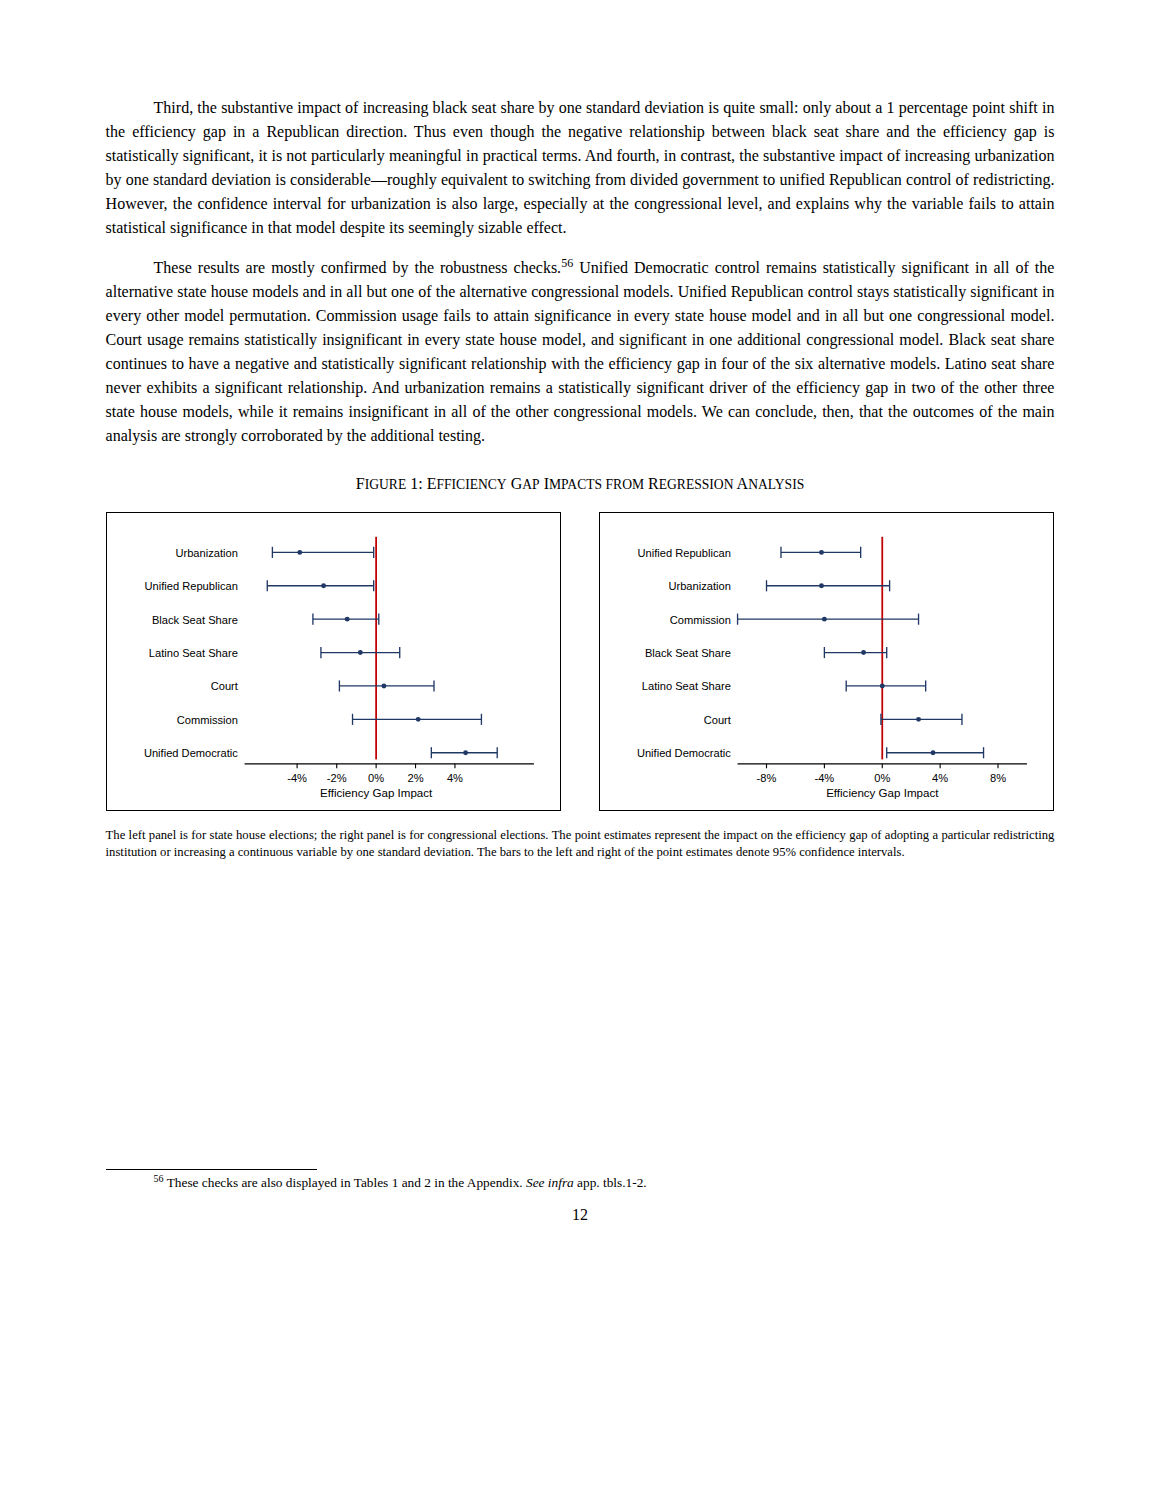Third, the substantive impact of increasing black seat share by one standard deviation is quite small: only about a 1 percentage point shift in the efficiency gap in a Republican direction. Thus even though the negative relationship between black seat share and the efficiency gap is statistically significant, it is not particularly meaningful in practical terms. And fourth, in contrast, the substantive impact of increasing urbanization by one standard deviation is considerable—roughly equivalent to switching from divided government to unified Republican control of redistricting. However, the confidence interval for urbanization is also large, especially at the congressional level, and explains why the variable fails to attain statistical significance in that model despite its seemingly sizable effect.
These results are mostly confirmed by the robustness checks.56 Unified Democratic control remains statistically significant in all of the alternative state house models and in all but one of the alternative congressional models. Unified Republican control stays statistically significant in every other model permutation. Commission usage fails to attain significance in every state house model and in all but one congressional model. Court usage remains statistically insignificant in every state house model, and significant in one additional congressional model. Black seat share continues to have a negative and statistically significant relationship with the efficiency gap in four of the six alternative models. Latino seat share never exhibits a significant relationship. And urbanization remains a statistically significant driver of the efficiency gap in two of the other three state house models, while it remains insignificant in all of the other congressional models. We can conclude, then, that the outcomes of the main analysis are strongly corroborated by the additional testing.
FIGURE 1: EFFICIENCY GAP IMPACTS FROM REGRESSION ANALYSIS
Urbanization Unified Republican Black Seat Share Latino Seat Share Court Commission Unified Democratic -4% -2% 0% 2% 4% Efficiency Gap Impact
Unified Republican Urbanization Commission Black Seat Share Latino Seat Share Court Unified Democratic -8% -4% 0% 4% 8% Efficiency Gap Impact
The left panel is for state house elections; the right panel is for congressional elections. The point estimates represent the impact on the efficiency gap of adopting a particular redistricting institution or increasing a continuous variable by one standard deviation. The bars to the left and right of the point estimates denote 95% confidence intervals.
56 These checks are also displayed in Tables 1 and 2 in the Appendix. See infra app. tbls.1-2.
12